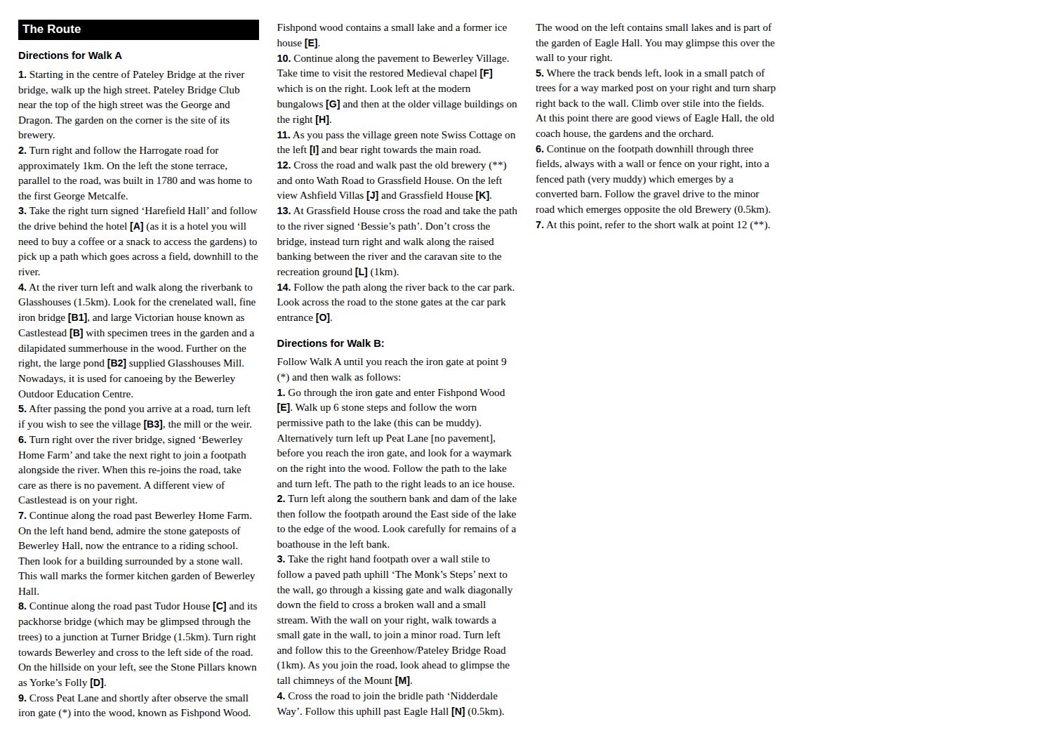The Route
Directions for Walk A
1. Starting in the centre of Pateley Bridge at the river bridge, walk up the high street. Pateley Bridge Club near the top of the high street was the George and Dragon. The garden on the corner is the site of its brewery.
2. Turn right and follow the Harrogate road for approximately 1km. On the left the stone terrace, parallel to the road, was built in 1780 and was home to the first George Metcalfe.
3. Take the right turn signed ‘Harefield Hall’ and follow the drive behind the hotel [A] (as it is a hotel you will need to buy a coffee or a snack to access the gardens) to pick up a path which goes across a field, downhill to the river.
4. At the river turn left and walk along the riverbank to Glasshouses (1.5km). Look for the crenelated wall, fine iron bridge [B1], and large Victorian house known as Castlestead [B] with specimen trees in the garden and a dilapidated summerhouse in the wood. Further on the right, the large pond [B2] supplied Glasshouses Mill. Nowadays, it is used for canoeing by the Bewerley Outdoor Education Centre.
5. After passing the pond you arrive at a road, turn left if you wish to see the village [B3], the mill or the weir.
6. Turn right over the river bridge, signed ‘Bewerley Home Farm’ and take the next right to join a footpath alongside the river. When this re-joins the road, take care as there is no pavement. A different view of Castlestead is on your right.
7. Continue along the road past Bewerley Home Farm. On the left hand bend, admire the stone gateposts of Bewerley Hall, now the entrance to a riding school. Then look for a building surrounded by a stone wall. This wall marks the former kitchen garden of Bewerley Hall.
8. Continue along the road past Tudor House [C] and its packhorse bridge (which may be glimpsed through the trees) to a junction at Turner Bridge (1.5km). Turn right towards Bewerley and cross to the left side of the road. On the hillside on your left, see the Stone Pillars known as Yorke’s Folly [D].
9. Cross Peat Lane and shortly after observe the small iron gate (*) into the wood, known as Fishpond Wood. Fishpond wood contains a small lake and a former ice house [E].
10. Continue along the pavement to Bewerley Village. Take time to visit the restored Medieval chapel [F] which is on the right. Look left at the modern bungalows [G] and then at the older village buildings on the right [H].
11. As you pass the village green note Swiss Cottage on the left [I] and bear right towards the main road.
12. Cross the road and walk past the old brewery (**) and onto Wath Road to Grassfield House. On the left view Ashfield Villas [J] and Grassfield House [K].
13. At Grassfield House cross the road and take the path to the river signed ‘Bessie’s path’. Don’t cross the bridge, instead turn right and walk along the raised banking between the river and the caravan site to the recreation ground [L] (1km).
14. Follow the path along the river back to the car park. Look across the road to the stone gates at the car park entrance [O].
Directions for Walk B:
Follow Walk A until you reach the iron gate at point 9 (*) and then walk as follows:
1. Go through the iron gate and enter Fishpond Wood [E]. Walk up 6 stone steps and follow the worn permissive path to the lake (this can be muddy). Alternatively turn left up Peat Lane [no pavement], before you reach the iron gate, and look for a waymark on the right into the wood. Follow the path to the lake and turn left. The path to the right leads to an ice house.
2. Turn left along the southern bank and dam of the lake then follow the footpath around the East side of the lake to the edge of the wood. Look carefully for remains of a boathouse in the left bank.
3. Take the right hand footpath over a wall stile to follow a paved path uphill ‘The Monk’s Steps’ next to the wall, go through a kissing gate and walk diagonally down the field to cross a broken wall and a small stream. With the wall on your right, walk towards a small gate in the wall, to join a minor road. Turn left and follow this to the Greenhow/Pateley Bridge Road (1km). As you join the road, look ahead to glimpse the tall chimneys of the Mount [M].
4. Cross the road to join the bridle path ‘Nidderdale Way’. Follow this uphill past Eagle Hall [N] (0.5km). The wood on the left contains small lakes and is part of the garden of Eagle Hall. You may glimpse this over the wall to your right.
5. Where the track bends left, look in a small patch of trees for a way marked post on your right and turn sharp right back to the wall. Climb over stile into the fields. At this point there are good views of Eagle Hall, the old coach house, the gardens and the orchard.
6. Continue on the footpath downhill through three fields, always with a wall or fence on your right, into a fenced path (very muddy) which emerges by a converted barn. Follow the gravel drive to the minor road which emerges opposite the old Brewery (0.5km).
7. At this point, refer to the short walk at point 12 (**).